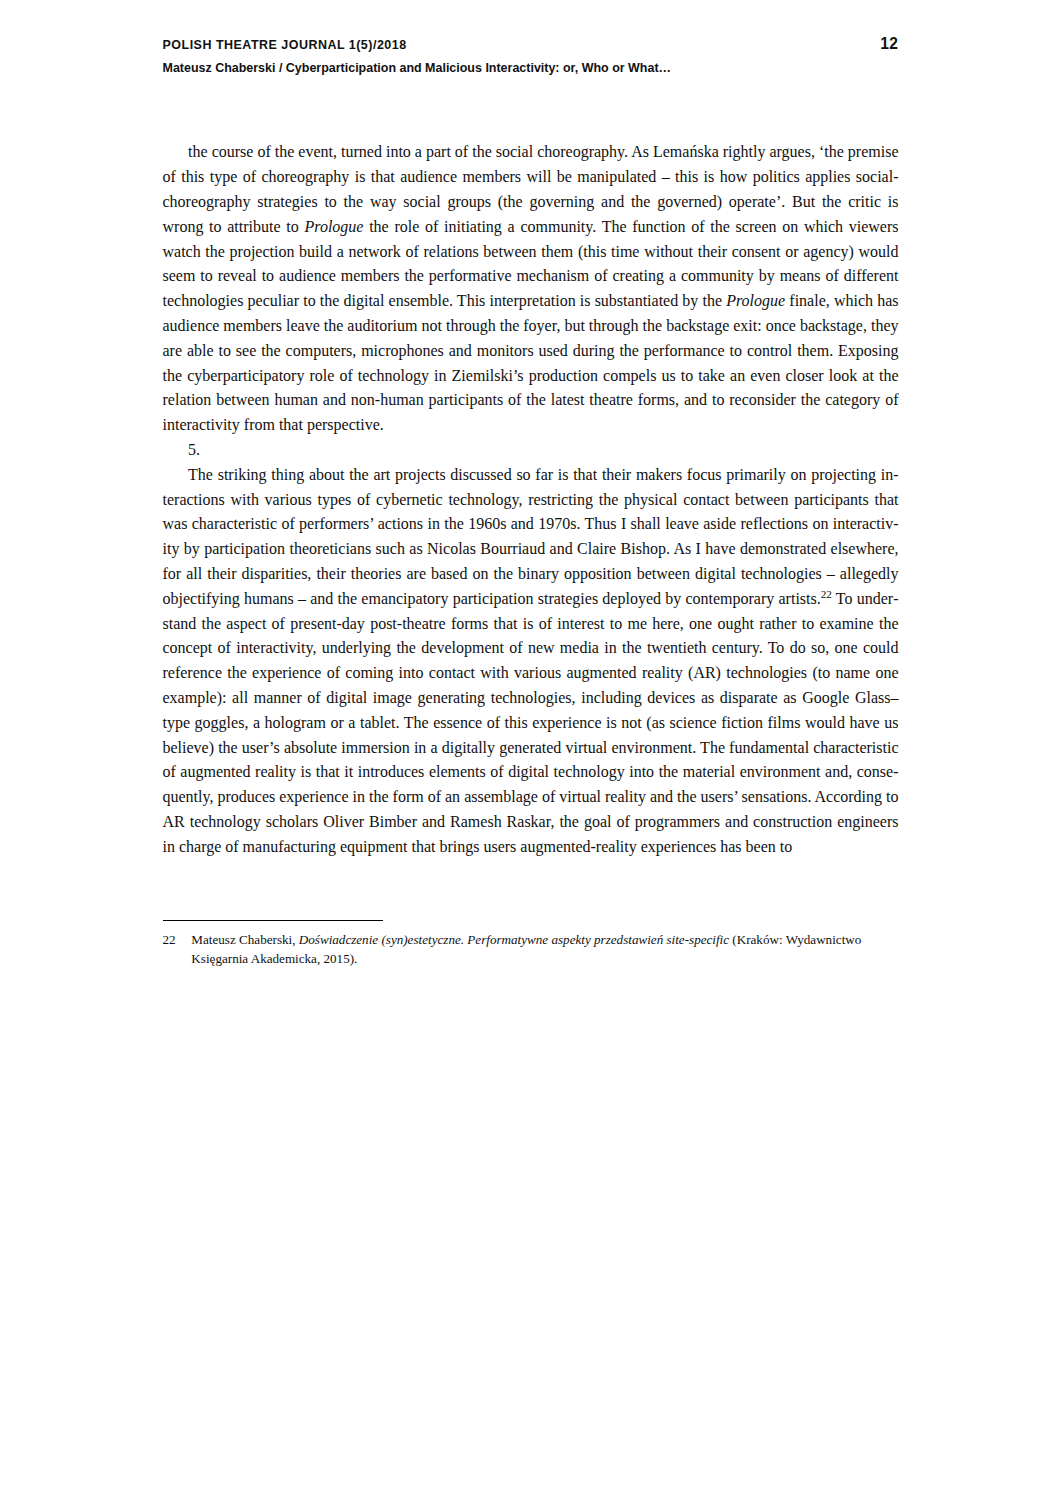Polish Theatre Journal 1(5)/2018
12
Mateusz Chaberski / Cyberparticipation and Malicious Interactivity: or, Who or What…
the course of the event, turned into a part of the social choreography. As Lemańska rightly argues, ‘the premise of this type of choreography is that audience members will be manipulated – this is how politics applies social-choreography strategies to the way social groups (the governing and the governed) operate’. But the critic is wrong to attribute to Prologue the role of initiating a community. The function of the screen on which viewers watch the projection build a network of relations between them (this time without their consent or agency) would seem to reveal to audience members the performative mechanism of creating a community by means of different technologies peculiar to the digital ensemble. This interpretation is substantiated by the Prologue finale, which has audience members leave the auditorium not through the foyer, but through the backstage exit: once backstage, they are able to see the computers, microphones and monitors used during the performance to control them. Exposing the cyberparticipatory role of technology in Ziemilski’s production compels us to take an even closer look at the relation between human and non-human participants of the latest theatre forms, and to reconsider the category of interactivity from that perspective.
5.
The striking thing about the art projects discussed so far is that their makers focus primarily on projecting interactions with various types of cybernetic technology, restricting the physical contact between participants that was characteristic of performers’ actions in the 1960s and 1970s. Thus I shall leave aside reflections on interactivity by participation theoreticians such as Nicolas Bourriaud and Claire Bishop. As I have demonstrated elsewhere, for all their disparities, their theories are based on the binary opposition between digital technologies – allegedly objectifying humans – and the emancipatory participation strategies deployed by contemporary artists.22 To understand the aspect of present-day post-theatre forms that is of interest to me here, one ought rather to examine the concept of interactivity, underlying the development of new media in the twentieth century. To do so, one could reference the experience of coming into contact with various augmented reality (AR) technologies (to name one example): all manner of digital image generating technologies, including devices as disparate as Google Glass–type goggles, a hologram or a tablet. The essence of this experience is not (as science fiction films would have us believe) the user’s absolute immersion in a digitally generated virtual environment. The fundamental characteristic of augmented reality is that it introduces elements of digital technology into the material environment and, consequently, produces experience in the form of an assemblage of virtual reality and the users’ sensations. According to AR technology scholars Oliver Bimber and Ramesh Raskar, the goal of programmers and construction engineers in charge of manufacturing equipment that brings users augmented-reality experiences has been to
22 Mateusz Chaberski, Doświadczenie (syn)estetyczne. Performatywne aspekty przedstawień site-specific (Kraków: Wydawnictwo Księgarnia Akademicka, 2015).